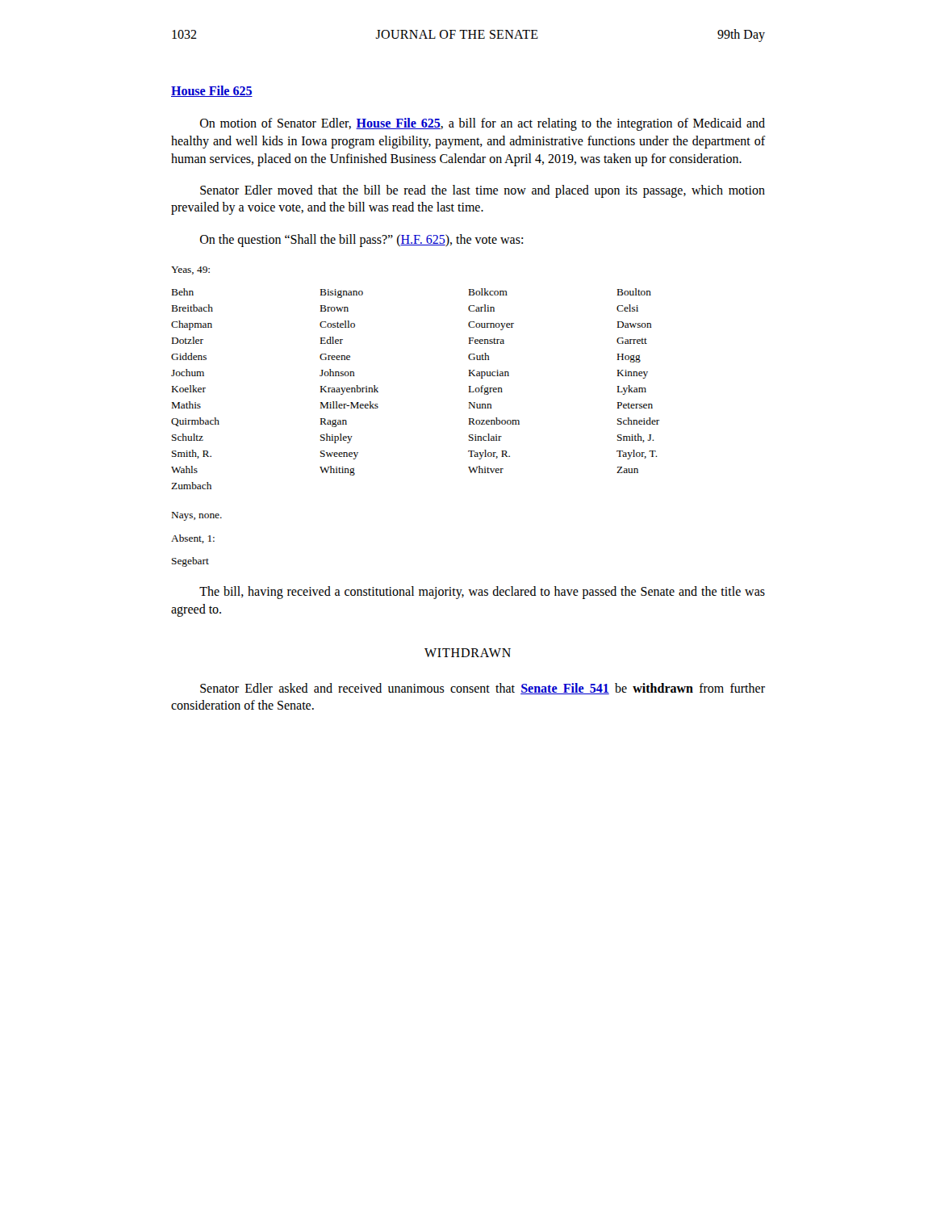1032 JOURNAL OF THE SENATE 99th Day
House File 625
On motion of Senator Edler, House File 625, a bill for an act relating to the integration of Medicaid and healthy and well kids in Iowa program eligibility, payment, and administrative functions under the department of human services, placed on the Unfinished Business Calendar on April 4, 2019, was taken up for consideration.
Senator Edler moved that the bill be read the last time now and placed upon its passage, which motion prevailed by a voice vote, and the bill was read the last time.
On the question “Shall the bill pass?” (H.F. 625), the vote was:
Yeas, 49:
| Behn | Bisignano | Bolkcom | Boulton |
| Breitbach | Brown | Carlin | Celsi |
| Chapman | Costello | Cournoyer | Dawson |
| Dotzler | Edler | Feenstra | Garrett |
| Giddens | Greene | Guth | Hogg |
| Jochum | Johnson | Kapucian | Kinney |
| Koelker | Kraayenbrink | Lofgren | Lykam |
| Mathis | Miller-Meeks | Nunn | Petersen |
| Quirmbach | Ragan | Rozenboom | Schneider |
| Schultz | Shipley | Sinclair | Smith, J. |
| Smith, R. | Sweeney | Taylor, R. | Taylor, T. |
| Wahls | Whiting | Whitver | Zaun |
| Zumbach | | | |
Nays, none.
Absent, 1:
| Segebart | | | |
The bill, having received a constitutional majority, was declared to have passed the Senate and the title was agreed to.
WITHDRAWN
Senator Edler asked and received unanimous consent that Senate File 541 be withdrawn from further consideration of the Senate.